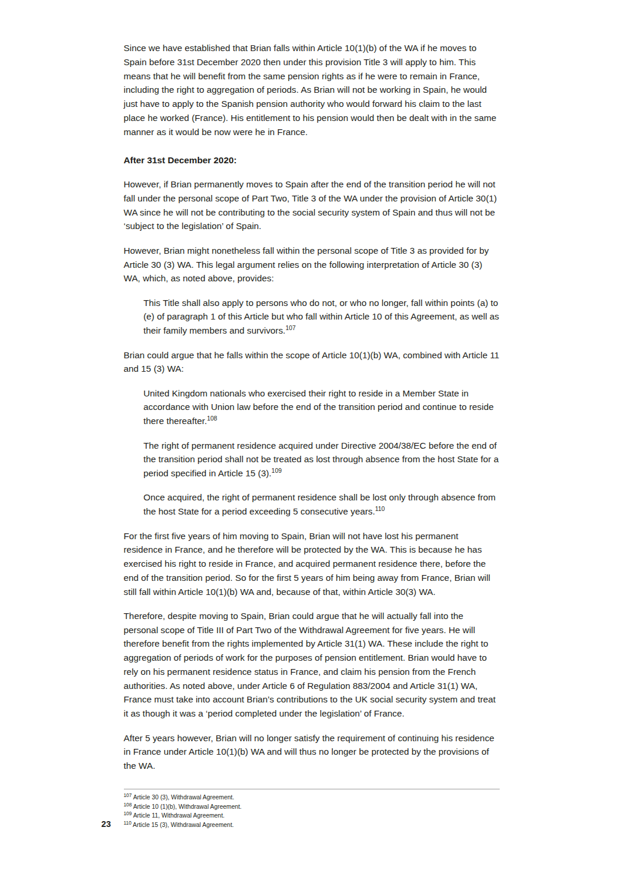Since we have established that Brian falls within Article 10(1)(b) of the WA if he moves to Spain before 31st December 2020 then under this provision Title 3 will apply to him. This means that he will benefit from the same pension rights as if he were to remain in France, including the right to aggregation of periods. As Brian will not be working in Spain, he would just have to apply to the Spanish pension authority who would forward his claim to the last place he worked (France). His entitlement to his pension would then be dealt with in the same manner as it would be now were he in France.
After 31st December 2020:
However, if Brian permanently moves to Spain after the end of the transition period he will not fall under the personal scope of Part Two, Title 3 of the WA under the provision of Article 30(1) WA since he will not be contributing to the social security system of Spain and thus will not be ‘subject to the legislation’ of Spain.
However, Brian might nonetheless fall within the personal scope of Title 3 as provided for by Article 30 (3) WA. This legal argument relies on the following interpretation of Article 30 (3) WA, which, as noted above, provides:
This Title shall also apply to persons who do not, or who no longer, fall within points (a) to (e) of paragraph 1 of this Article but who fall within Article 10 of this Agreement, as well as their family members and survivors.107
Brian could argue that he falls within the scope of Article 10(1)(b) WA, combined with Article 11 and 15 (3) WA:
United Kingdom nationals who exercised their right to reside in a Member State in accordance with Union law before the end of the transition period and continue to reside there thereafter.108
The right of permanent residence acquired under Directive 2004/38/EC before the end of the transition period shall not be treated as lost through absence from the host State for a period specified in Article 15 (3).109
Once acquired, the right of permanent residence shall be lost only through absence from the host State for a period exceeding 5 consecutive years.110
For the first five years of him moving to Spain, Brian will not have lost his permanent residence in France, and he therefore will be protected by the WA. This is because he has exercised his right to reside in France, and acquired permanent residence there, before the end of the transition period. So for the first 5 years of him being away from France, Brian will still fall within Article 10(1)(b) WA and, because of that, within Article 30(3) WA.
Therefore, despite moving to Spain, Brian could argue that he will actually fall into the personal scope of Title III of Part Two of the Withdrawal Agreement for five years. He will therefore benefit from the rights implemented by Article 31(1) WA. These include the right to aggregation of periods of work for the purposes of pension entitlement. Brian would have to rely on his permanent residence status in France, and claim his pension from the French authorities. As noted above, under Article 6 of Regulation 883/2004 and Article 31(1) WA, France must take into account Brian’s contributions to the UK social security system and treat it as though it was a ‘period completed under the legislation’ of France.
After 5 years however, Brian will no longer satisfy the requirement of continuing his residence in France under Article 10(1)(b) WA and will thus no longer be protected by the provisions of the WA.
107 Article 30 (3), Withdrawal Agreement.
108 Article 10 (1)(b), Withdrawal Agreement.
109 Article 11, Withdrawal Agreement.
110 Article 15 (3), Withdrawal Agreement.
23